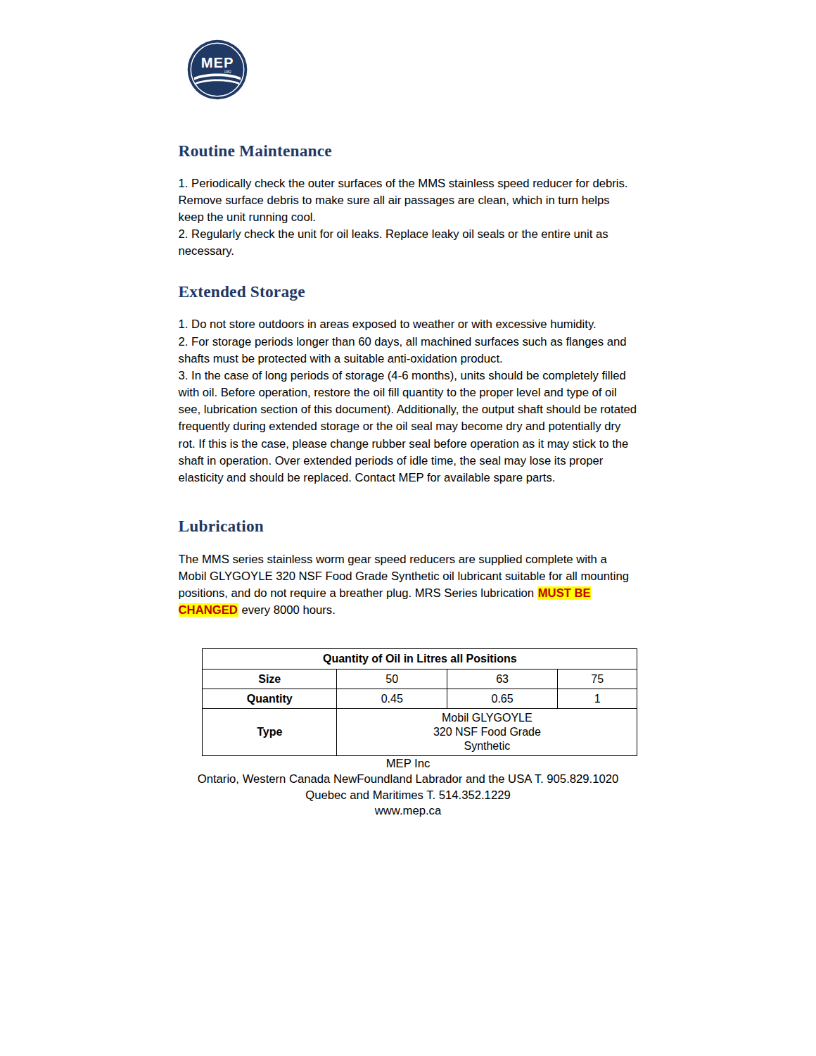MEP 1952
Routine Maintenance
1. Periodically check the outer surfaces of the MMS stainless speed reducer for debris. Remove surface debris to make sure all air passages are clean, which in turn helps keep the unit running cool.
2. Regularly check the unit for oil leaks. Replace leaky oil seals or the entire unit as necessary.
Extended Storage
1. Do not store outdoors in areas exposed to weather or with excessive humidity.
2. For storage periods longer than 60 days, all machined surfaces such as flanges and shafts must be protected with a suitable anti-oxidation product.
3. In the case of long periods of storage (4-6 months), units should be completely filled with oil. Before operation, restore the oil fill quantity to the proper level and type of oil see, lubrication section of this document). Additionally, the output shaft should be rotated frequently during extended storage or the oil seal may become dry and potentially dry rot. If this is the case, please change rubber seal before operation as it may stick to the shaft in operation. Over extended periods of idle time, the seal may lose its proper elasticity and should be replaced. Contact MEP for available spare parts.
Lubrication
The MMS series stainless worm gear speed reducers are supplied complete with a Mobil GLYGOYLE 320 NSF Food Grade Synthetic oil lubricant suitable for all mounting positions, and do not require a breather plug. MRS Series lubrication MUST BE CHANGED every 8000 hours.
| Quantity of Oil in Litres all Positions |
| --- |
| Size | 50 | 63 | 75 |
| Quantity | 0.45 | 0.65 | 1 |
| Type | Mobil GLYGOYLE 320 NSF Food Grade Synthetic |
MEP Inc
Ontario, Western Canada NewFoundland Labrador and the USA T. 905.829.1020
Quebec and Maritimes T. 514.352.1229
www.mep.ca